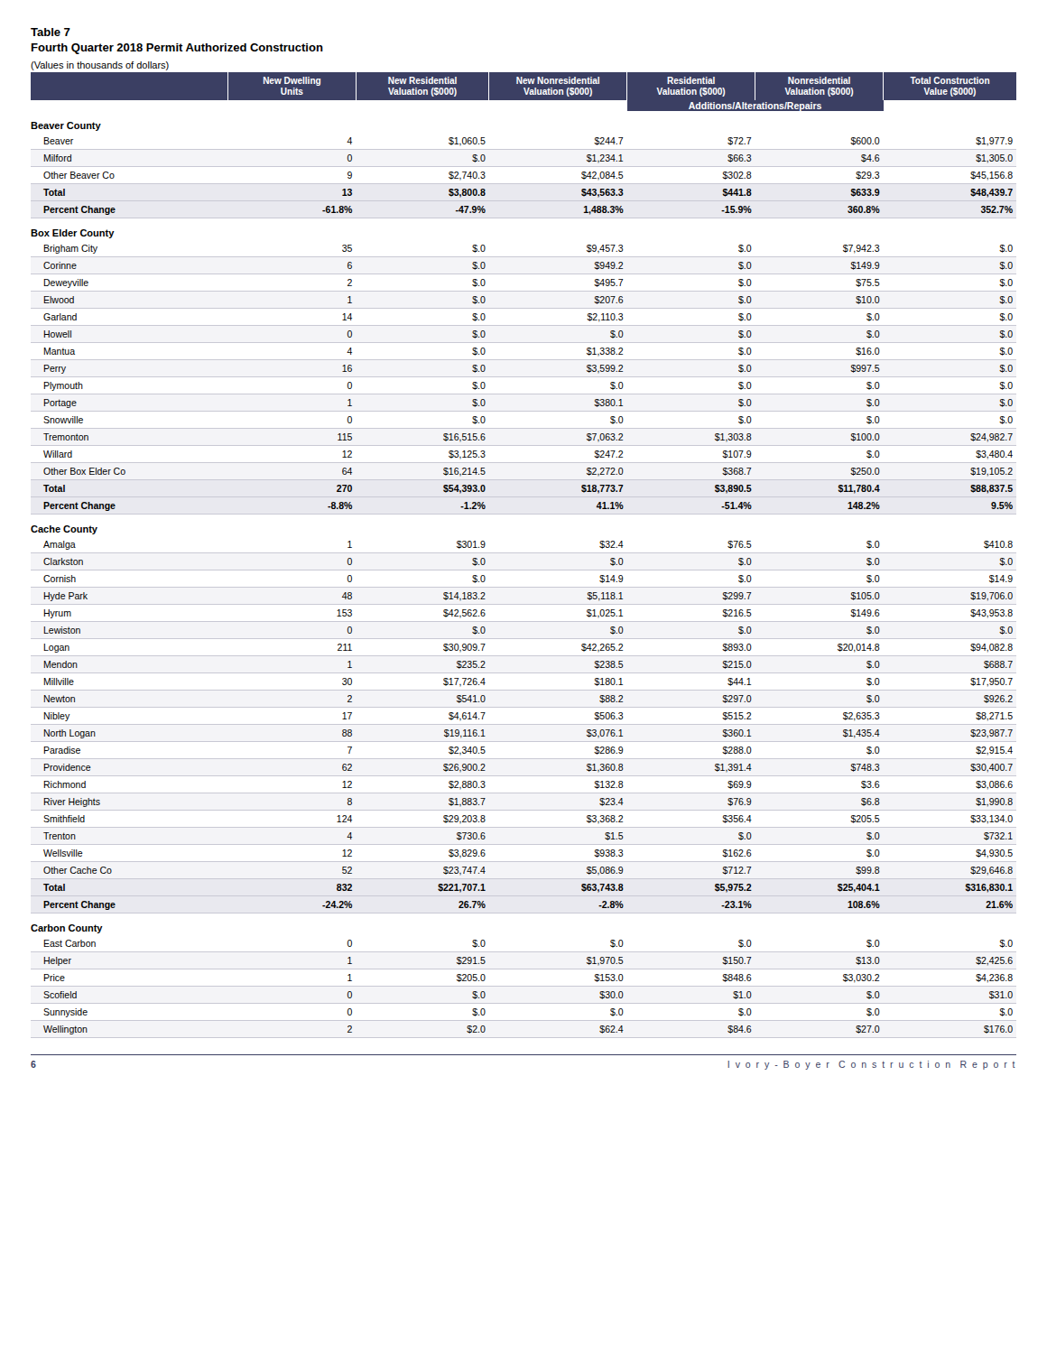Table 7
Fourth Quarter 2018 Permit Authorized Construction
(Values in thousands of dollars)
| | Additions/Alterations/Repairs | |
| | New Dwelling Units | New Residential Valuation ($000) | New Nonresidential Valuation ($000) | Residential Valuation ($000) | Nonresidential Valuation ($000) | Total Construction Value ($000) |
| Beaver County |
| Beaver | 4 | $1,060.5 | $244.7 | $72.7 | $600.0 | $1,977.9 |
| Milford | 0 | $.0 | $1,234.1 | $66.3 | $4.6 | $1,305.0 |
| Other Beaver Co | 9 | $2,740.3 | $42,084.5 | $302.8 | $29.3 | $45,156.8 |
| Total | 13 | $3,800.8 | $43,563.3 | $441.8 | $633.9 | $48,439.7 |
| Percent Change | -61.8% | -47.9% | 1,488.3% | -15.9% | 360.8% | 352.7% |
| Box Elder County |
| Brigham City | 35 | $.0 | $9,457.3 | $.0 | $7,942.3 | $.0 |
| Corinne | 6 | $.0 | $949.2 | $.0 | $149.9 | $.0 |
| Deweyville | 2 | $.0 | $495.7 | $.0 | $75.5 | $.0 |
| Elwood | 1 | $.0 | $207.6 | $.0 | $10.0 | $.0 |
| Garland | 14 | $.0 | $2,110.3 | $.0 | $.0 | $.0 |
| Howell | 0 | $.0 | $.0 | $.0 | $.0 | $.0 |
| Mantua | 4 | $.0 | $1,338.2 | $.0 | $16.0 | $.0 |
| Perry | 16 | $.0 | $3,599.2 | $.0 | $997.5 | $.0 |
| Plymouth | 0 | $.0 | $.0 | $.0 | $.0 | $.0 |
| Portage | 1 | $.0 | $380.1 | $.0 | $.0 | $.0 |
| Snowville | 0 | $.0 | $.0 | $.0 | $.0 | $.0 |
| Tremonton | 115 | $16,515.6 | $7,063.2 | $1,303.8 | $100.0 | $24,982.7 |
| Willard | 12 | $3,125.3 | $247.2 | $107.9 | $.0 | $3,480.4 |
| Other Box Elder Co | 64 | $16,214.5 | $2,272.0 | $368.7 | $250.0 | $19,105.2 |
| Total | 270 | $54,393.0 | $18,773.7 | $3,890.5 | $11,780.4 | $88,837.5 |
| Percent Change | -8.8% | -1.2% | 41.1% | -51.4% | 148.2% | 9.5% |
| Cache County |
| Amalga | 1 | $301.9 | $32.4 | $76.5 | $.0 | $410.8 |
| Clarkston | 0 | $.0 | $.0 | $.0 | $.0 | $.0 |
| Cornish | 0 | $.0 | $14.9 | $.0 | $.0 | $14.9 |
| Hyde Park | 48 | $14,183.2 | $5,118.1 | $299.7 | $105.0 | $19,706.0 |
| Hyrum | 153 | $42,562.6 | $1,025.1 | $216.5 | $149.6 | $43,953.8 |
| Lewiston | 0 | $.0 | $.0 | $.0 | $.0 | $.0 |
| Logan | 211 | $30,909.7 | $42,265.2 | $893.0 | $20,014.8 | $94,082.8 |
| Mendon | 1 | $235.2 | $238.5 | $215.0 | $.0 | $688.7 |
| Millville | 30 | $17,726.4 | $180.1 | $44.1 | $.0 | $17,950.7 |
| Newton | 2 | $541.0 | $88.2 | $297.0 | $.0 | $926.2 |
| Nibley | 17 | $4,614.7 | $506.3 | $515.2 | $2,635.3 | $8,271.5 |
| North Logan | 88 | $19,116.1 | $3,076.1 | $360.1 | $1,435.4 | $23,987.7 |
| Paradise | 7 | $2,340.5 | $286.9 | $288.0 | $.0 | $2,915.4 |
| Providence | 62 | $26,900.2 | $1,360.8 | $1,391.4 | $748.3 | $30,400.7 |
| Richmond | 12 | $2,880.3 | $132.8 | $69.9 | $3.6 | $3,086.6 |
| River Heights | 8 | $1,883.7 | $23.4 | $76.9 | $6.8 | $1,990.8 |
| Smithfield | 124 | $29,203.8 | $3,368.2 | $356.4 | $205.5 | $33,134.0 |
| Trenton | 4 | $730.6 | $1.5 | $.0 | $.0 | $732.1 |
| Wellsville | 12 | $3,829.6 | $938.3 | $162.6 | $.0 | $4,930.5 |
| Other Cache Co | 52 | $23,747.4 | $5,086.9 | $712.7 | $99.8 | $29,646.8 |
| Total | 832 | $221,707.1 | $63,743.8 | $5,975.2 | $25,404.1 | $316,830.1 |
| Percent Change | -24.2% | 26.7% | -2.8% | -23.1% | 108.6% | 21.6% |
| Carbon County |
| East Carbon | 0 | $.0 | $.0 | $.0 | $.0 | $.0 |
| Helper | 1 | $291.5 | $1,970.5 | $150.7 | $13.0 | $2,425.6 |
| Price | 1 | $205.0 | $153.0 | $848.6 | $3,030.2 | $4,236.8 |
| Scofield | 0 | $.0 | $30.0 | $1.0 | $.0 | $31.0 |
| Sunnyside | 0 | $.0 | $.0 | $.0 | $.0 | $.0 |
| Wellington | 2 | $2.0 | $62.4 | $84.6 | $27.0 | $176.0 |
6 I v o r y - B o y e r C o n s t r u c t i o n R e p o r t